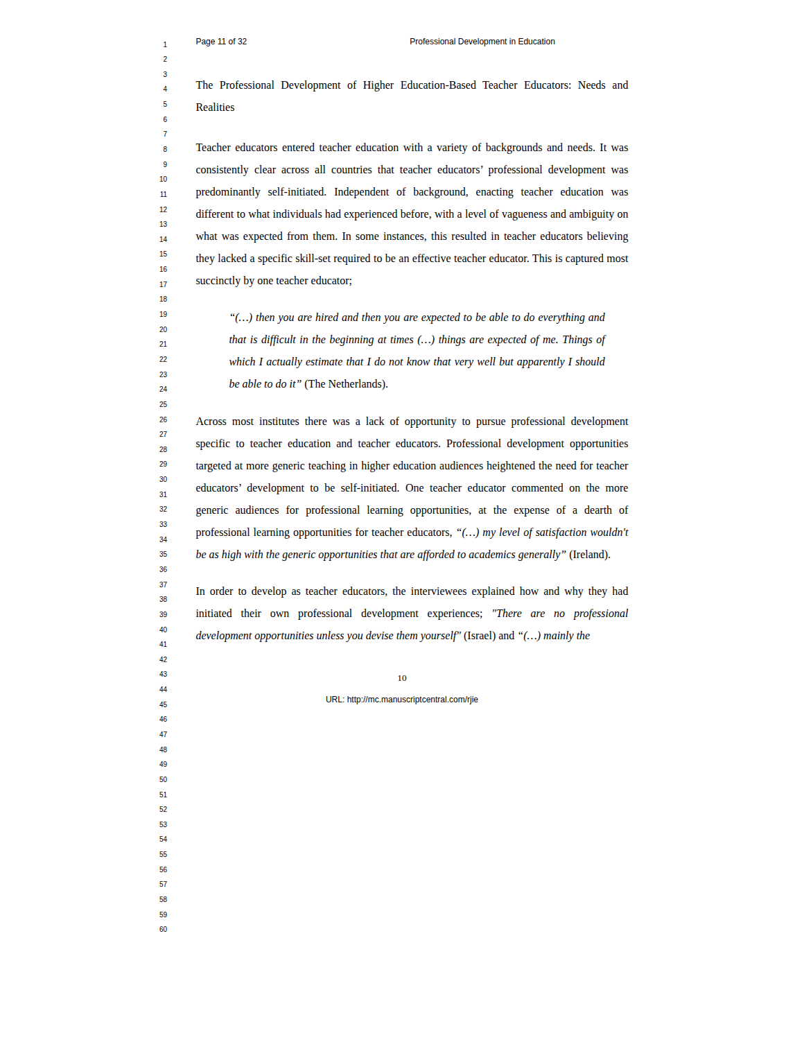12345678910 11121314151617181920 21222324252627282930 31323334353637383940 41424344454647484950 51525354555657585960
Page 11 of 32
Professional Development in Education
The Professional Development of Higher Education-Based Teacher Educators: Needs and Realities
Teacher educators entered teacher education with a variety of backgrounds and needs. It was consistently clear across all countries that teacher educators’ professional development was predominantly self-initiated. Independent of background, enacting teacher education was different to what individuals had experienced before, with a level of vagueness and ambiguity on what was expected from them. In some instances, this resulted in teacher educators believing they lacked a specific skill-set required to be an effective teacher educator. This is captured most succinctly by one teacher educator;
“(…) then you are hired and then you are expected to be able to do everything and that is difficult in the beginning at times (…) things are expected of me. Things of which I actually estimate that I do not know that very well but apparently I should be able to do it” (The Netherlands).
Across most institutes there was a lack of opportunity to pursue professional development specific to teacher education and teacher educators. Professional development opportunities targeted at more generic teaching in higher education audiences heightened the need for teacher educators’ development to be self-initiated. One teacher educator commented on the more generic audiences for professional learning opportunities, at the expense of a dearth of professional learning opportunities for teacher educators, “(…) my level of satisfaction wouldn't be as high with the generic opportunities that are afforded to academics generally” (Ireland).
In order to develop as teacher educators, the interviewees explained how and why they had initiated their own professional development experiences; "There are no professional development opportunities unless you devise them yourself" (Israel) and “(…) mainly the
10
URL: http://mc.manuscriptcentral.com/rjie